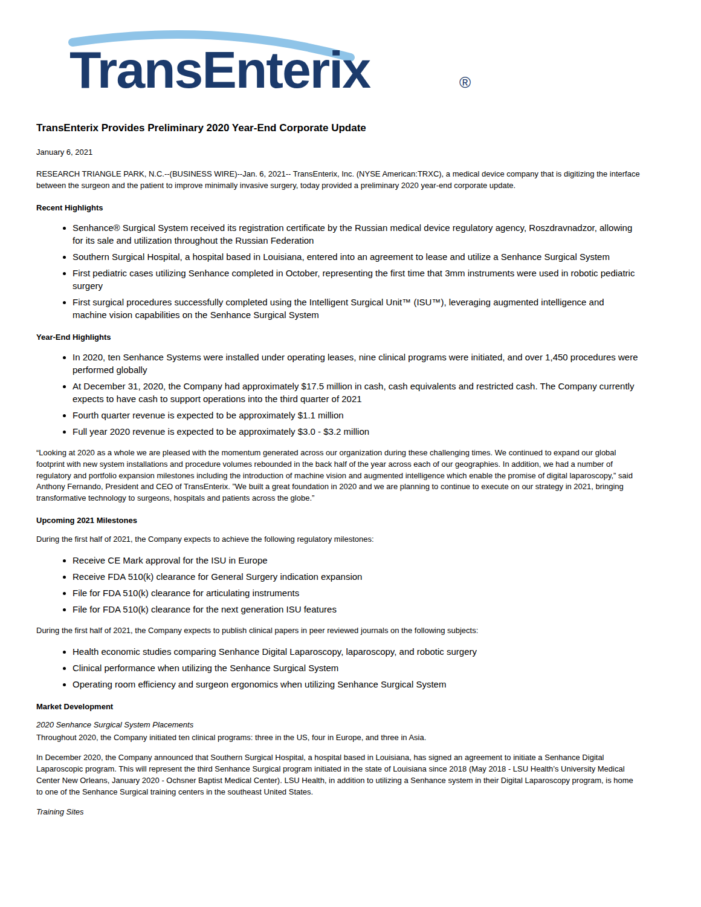TransEnterix ®
TransEnterix Provides Preliminary 2020 Year-End Corporate Update
January 6, 2021
RESEARCH TRIANGLE PARK, N.C.--(BUSINESS WIRE)--Jan. 6, 2021-- TransEnterix, Inc. (NYSE American:TRXC), a medical device company that is digitizing the interface between the surgeon and the patient to improve minimally invasive surgery, today provided a preliminary 2020 year-end corporate update.
Recent Highlights
Senhance® Surgical System received its registration certificate by the Russian medical device regulatory agency, Roszdravnadzor, allowing for its sale and utilization throughout the Russian Federation
Southern Surgical Hospital, a hospital based in Louisiana, entered into an agreement to lease and utilize a Senhance Surgical System
First pediatric cases utilizing Senhance completed in October, representing the first time that 3mm instruments were used in robotic pediatric surgery
First surgical procedures successfully completed using the Intelligent Surgical Unit™ (ISU™), leveraging augmented intelligence and machine vision capabilities on the Senhance Surgical System
Year-End Highlights
In 2020, ten Senhance Systems were installed under operating leases, nine clinical programs were initiated, and over 1,450 procedures were performed globally
At December 31, 2020, the Company had approximately $17.5 million in cash, cash equivalents and restricted cash. The Company currently expects to have cash to support operations into the third quarter of 2021
Fourth quarter revenue is expected to be approximately $1.1 million
Full year 2020 revenue is expected to be approximately $3.0 - $3.2 million
“Looking at 2020 as a whole we are pleased with the momentum generated across our organization during these challenging times. We continued to expand our global footprint with new system installations and procedure volumes rebounded in the back half of the year across each of our geographies. In addition, we had a number of regulatory and portfolio expansion milestones including the introduction of machine vision and augmented intelligence which enable the promise of digital laparoscopy,” said Anthony Fernando, President and CEO of TransEnterix. ”We built a great foundation in 2020 and we are planning to continue to execute on our strategy in 2021, bringing transformative technology to surgeons, hospitals and patients across the globe.”
Upcoming 2021 Milestones
During the first half of 2021, the Company expects to achieve the following regulatory milestones:
Receive CE Mark approval for the ISU in Europe
Receive FDA 510(k) clearance for General Surgery indication expansion
File for FDA 510(k) clearance for articulating instruments
File for FDA 510(k) clearance for the next generation ISU features
During the first half of 2021, the Company expects to publish clinical papers in peer reviewed journals on the following subjects:
Health economic studies comparing Senhance Digital Laparoscopy, laparoscopy, and robotic surgery
Clinical performance when utilizing the Senhance Surgical System
Operating room efficiency and surgeon ergonomics when utilizing Senhance Surgical System
Market Development
2020 Senhance Surgical System Placements
Throughout 2020, the Company initiated ten clinical programs: three in the US, four in Europe, and three in Asia.
In December 2020, the Company announced that Southern Surgical Hospital, a hospital based in Louisiana, has signed an agreement to initiate a Senhance Digital Laparoscopic program. This will represent the third Senhance Surgical program initiated in the state of Louisiana since 2018 (May 2018 - LSU Health’s University Medical Center New Orleans, January 2020 - Ochsner Baptist Medical Center). LSU Health, in addition to utilizing a Senhance system in their Digital Laparoscopy program, is home to one of the Senhance Surgical training centers in the southeast United States.
Training Sites